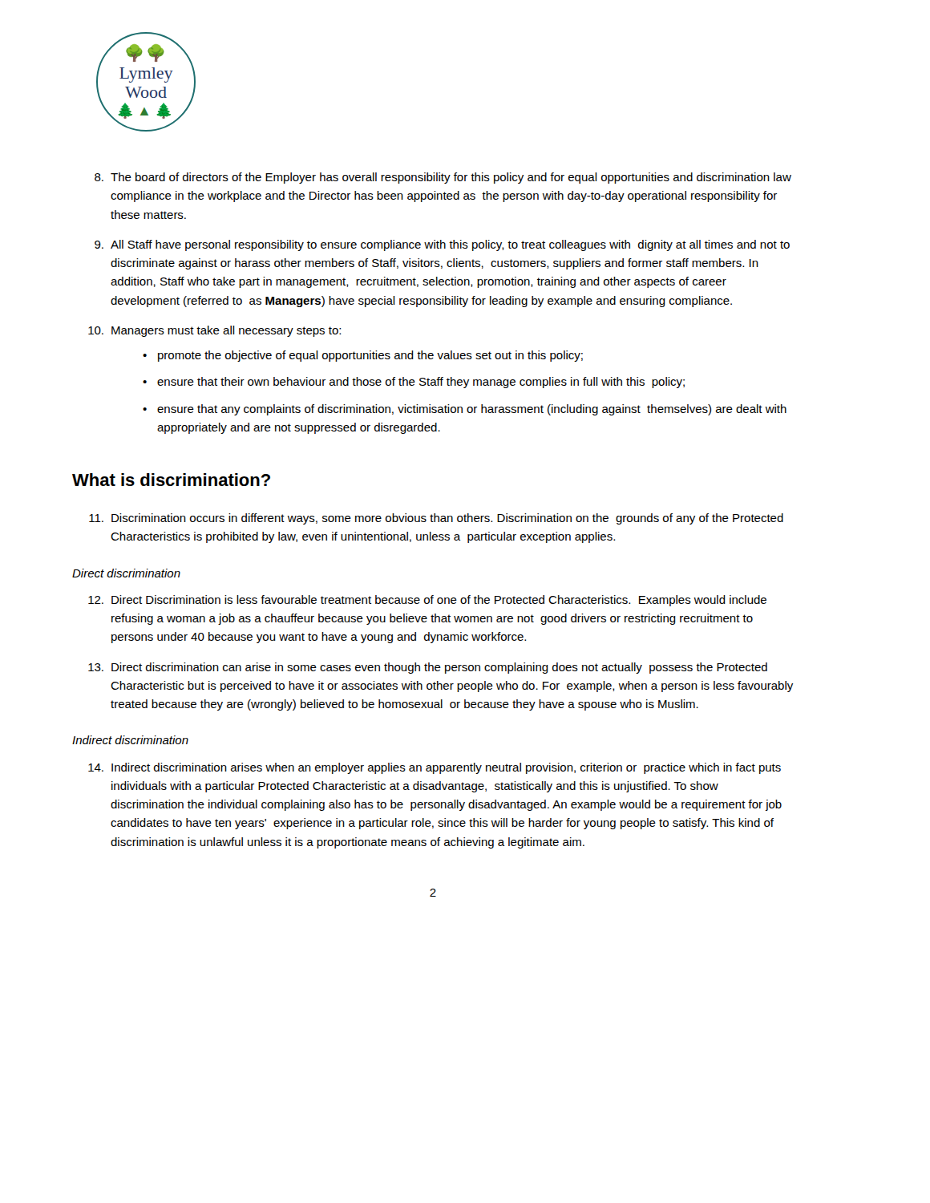🌳🌳
Lymley Wood
🌲▲🌲
8. The board of directors of the Employer has overall responsibility for this policy and for equal opportunities and discrimination law compliance in the workplace and the Director has been appointed as the person with day-to-day operational responsibility for these matters.
9. All Staff have personal responsibility to ensure compliance with this policy, to treat colleagues with dignity at all times and not to discriminate against or harass other members of Staff, visitors, clients, customers, suppliers and former staff members. In addition, Staff who take part in management, recruitment, selection, promotion, training and other aspects of career development (referred to as Managers) have special responsibility for leading by example and ensuring compliance.
10. Managers must take all necessary steps to:
promote the objective of equal opportunities and the values set out in this policy;
ensure that their own behaviour and those of the Staff they manage complies in full with this policy;
ensure that any complaints of discrimination, victimisation or harassment (including against themselves) are dealt with appropriately and are not suppressed or disregarded.
What is discrimination?
11. Discrimination occurs in different ways, some more obvious than others. Discrimination on the grounds of any of the Protected Characteristics is prohibited by law, even if unintentional, unless a particular exception applies.
Direct discrimination
12. Direct Discrimination is less favourable treatment because of one of the Protected Characteristics. Examples would include refusing a woman a job as a chauffeur because you believe that women are not good drivers or restricting recruitment to persons under 40 because you want to have a young and dynamic workforce.
13. Direct discrimination can arise in some cases even though the person complaining does not actually possess the Protected Characteristic but is perceived to have it or associates with other people who do. For example, when a person is less favourably treated because they are (wrongly) believed to be homosexual or because they have a spouse who is Muslim.
Indirect discrimination
14. Indirect discrimination arises when an employer applies an apparently neutral provision, criterion or practice which in fact puts individuals with a particular Protected Characteristic at a disadvantage, statistically and this is unjustified. To show discrimination the individual complaining also has to be personally disadvantaged. An example would be a requirement for job candidates to have ten years' experience in a particular role, since this will be harder for young people to satisfy. This kind of discrimination is unlawful unless it is a proportionate means of achieving a legitimate aim.
2